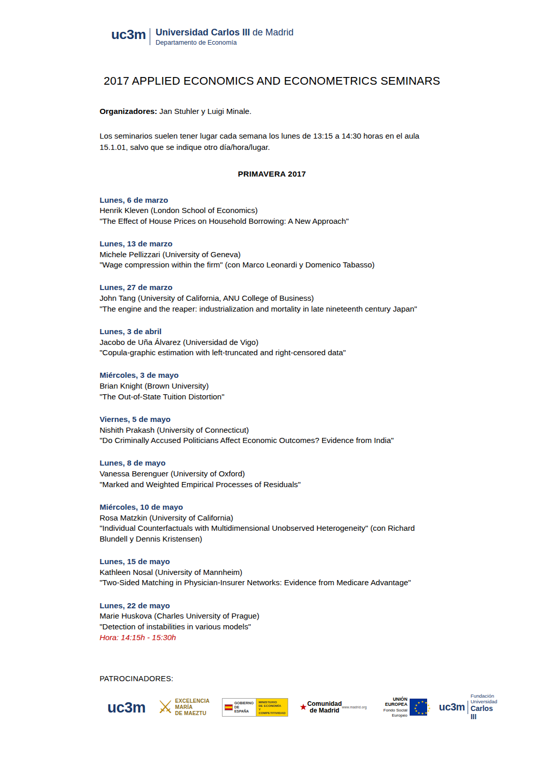uc3m
Universidad Carlos III de Madrid
Departamento de Economía
2017 APPLIED ECONOMICS AND ECONOMETRICS SEMINARS
Organizadores: Jan Stuhler y Luigi Minale.
Los seminarios suelen tener lugar cada semana los lunes de 13:15 a 14:30 horas en el aula 15.1.01, salvo que se indique otro día/hora/lugar.
PRIMAVERA 2017
Lunes, 6 de marzo Henrik Kleven (London School of Economics) "The Effect of House Prices on Household Borrowing: A New Approach"
Lunes, 13 de marzo Michele Pellizzari (University of Geneva) "Wage compression within the firm" (con Marco Leonardi y Domenico Tabasso)
Lunes, 27 de marzo John Tang (University of California, ANU College of Business) "The engine and the reaper: industrialization and mortality in late nineteenth century Japan"
Lunes, 3 de abril Jacobo de Uña Álvarez (Universidad de Vigo) "Copula-graphic estimation with left-truncated and right-censored data"
Miércoles, 3 de mayo Brian Knight (Brown University) "The Out-of-State Tuition Distortion"
Viernes, 5 de mayo Nishith Prakash (University of Connecticut) "Do Criminally Accused Politicians Affect Economic Outcomes? Evidence from India"
Lunes, 8 de mayo Vanessa Berenguer (University of Oxford) "Marked and Weighted Empirical Processes of Residuals"
Miércoles, 10 de mayo Rosa Matzkin (University of California) "Individual Counterfactuals with Multidimensional Unobserved Heterogeneity" (con Richard Blundell y Dennis Kristensen)
Lunes, 15 de mayo Kathleen Nosal (University of Mannheim) "Two-Sided Matching in Physician-Insurer Networks: Evidence from Medicare Advantage"
Lunes, 22 de mayo Marie Huskova (Charles University of Prague) "Detection of instabilities in various models" Hora: 14:15h - 15:30h
PATROCINADORES:
uc3m
⚔
EXCELENCIA MARÍA DE MAEZTU
GOBIERNO
DE ESPAÑA
MINISTERIO
DE ECONOMÍA
Y COMPETITIVIDAD
★
Comunidad de Madrid
www.madrid.org
UNIÓN EUROPEA
Fondo Social Europeo
★ ★ ★ ★ ★ ★ ★ ★ ★ ★ ★ ★
uc3m
Fundación
Universidad
Carlos III